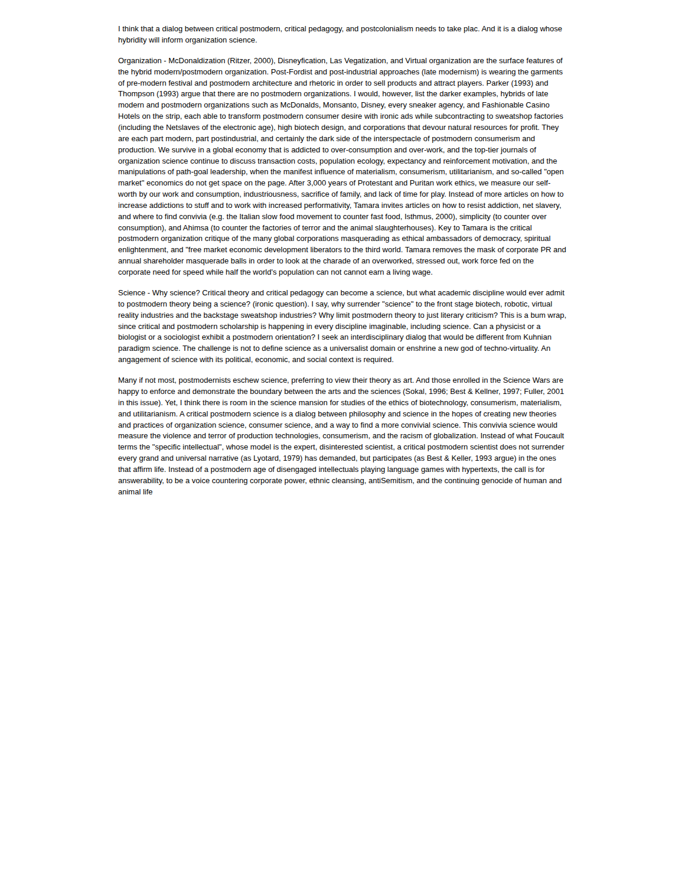I think that a dialog between critical postmodern, critical pedagogy, and postcolonialism needs to take plac. And it is a dialog whose hybridity will inform organization science.
Organization - McDonaldization (Ritzer, 2000), Disneyfication, Las Vegatization, and Virtual organization are the surface features of the hybrid modern/postmodern organization. Post-Fordist and post-industrial approaches (late modernism) is wearing the garments of pre-modern festival and postmodern architecture and rhetoric in order to sell products and attract players. Parker (1993) and Thompson (1993) argue that there are no postmodern organizations. I would, however, list the darker examples, hybrids of late modern and postmodern organizations such as McDonalds, Monsanto, Disney, every sneaker agency, and Fashionable Casino Hotels on the strip, each able to transform postmodern consumer desire with ironic ads while subcontracting to sweatshop factories (including the Netslaves of the electronic age), high biotech design, and corporations that devour natural resources for profit. They are each part modern, part postindustrial, and certainly the dark side of the interspectacle of postmodern consumerism and production. We survive in a global economy that is addicted to over-consumption and over-work, and the top-tier journals of organization science continue to discuss transaction costs, population ecology, expectancy and reinforcement motivation, and the manipulations of path-goal leadership, when the manifest influence of materialism, consumerism, utilitarianism, and so-called "open market" economics do not get space on the page. After 3,000 years of Protestant and Puritan work ethics, we measure our self-worth by our work and consumption, industriousness, sacrifice of family, and lack of time for play. Instead of more articles on how to increase addictions to stuff and to work with increased performativity, Tamara invites articles on how to resist addiction, net slavery, and where to find convivia (e.g. the Italian slow food movement to counter fast food, Isthmus, 2000), simplicity (to counter over consumption), and Ahimsa (to counter the factories of terror and the animal slaughterhouses). Key to Tamara is the critical postmodern organization critique of the many global corporations masquerading as ethical ambassadors of democracy, spiritual enlightenment, and "free market economic development liberators to the third world. Tamara removes the mask of corporate PR and annual shareholder masquerade balls in order to look at the charade of an overworked, stressed out, work force fed on the corporate need for speed while half the world's population can not cannot earn a living wage.
Science - Why science? Critical theory and critical pedagogy can become a science, but what academic discipline would ever admit to postmodern theory being a science? (ironic question). I say, why surrender "science" to the front stage biotech, robotic, virtual reality industries and the backstage sweatshop industries? Why limit postmodern theory to just literary criticism? This is a bum wrap, since critical and postmodern scholarship is happening in every discipline imaginable, including science. Can a physicist or a biologist or a sociologist exhibit a postmodern orientation? I seek an interdisciplinary dialog that would be different from Kuhnian paradigm science. The challenge is not to define science as a universalist domain or enshrine a new god of techno-virtuality. An angagement of science with its political, economic, and social context is required.
Many if not most, postmodernists eschew science, preferring to view their theory as art. And those enrolled in the Science Wars are happy to enforce and demonstrate the boundary between the arts and the sciences (Sokal, 1996; Best & Kellner, 1997; Fuller, 2001 in this issue). Yet, I think there is room in the science mansion for studies of the ethics of biotechnology, consumerism, materialism, and utilitarianism. A critical postmodern science is a dialog between philosophy and science in the hopes of creating new theories and practices of organization science, consumer science, and a way to find a more convivial science. This convivia science would measure the violence and terror of production technologies, consumerism, and the racism of globalization. Instead of what Foucault terms the "specific intellectual", whose model is the expert, disinterested scientist, a critical postmodern scientist does not surrender every grand and universal narrative (as Lyotard, 1979) has demanded, but participates (as Best & Keller, 1993 argue) in the ones that affirm life. Instead of a postmodern age of disengaged intellectuals playing language games with hypertexts, the call is for answerability, to be a voice countering corporate power, ethnic cleansing, antiSemitism, and the continuing genocide of human and animal life